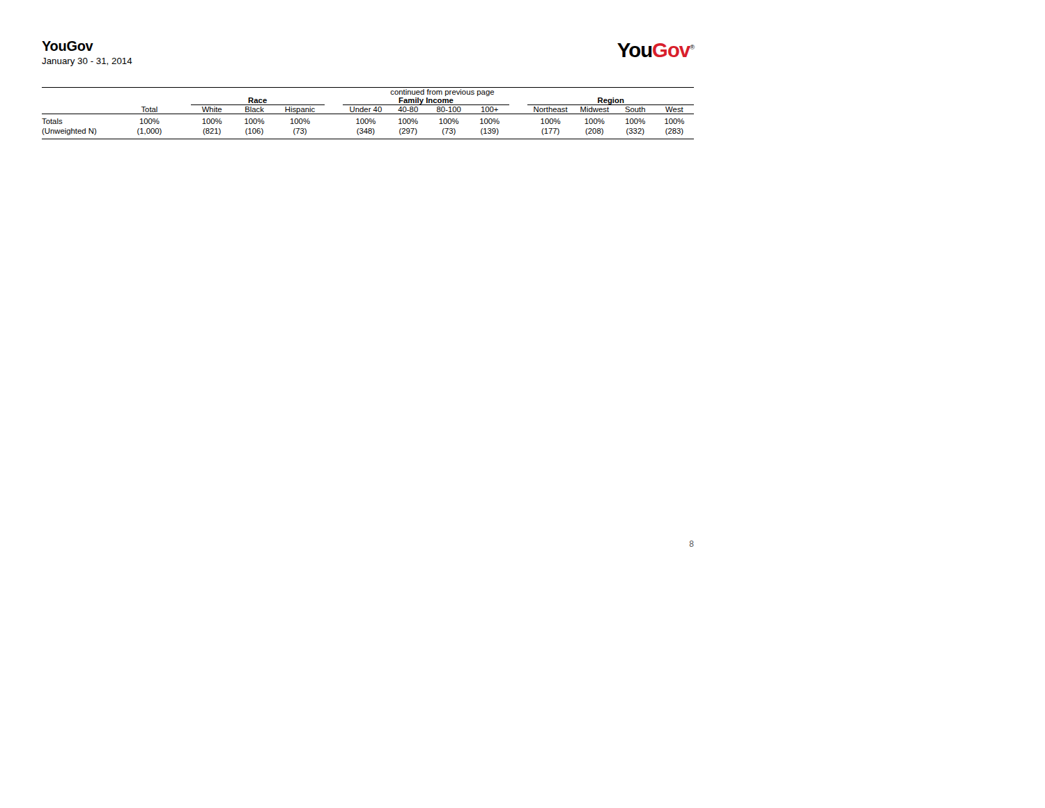YouGov
January 30 - 31, 2014
You Gov®
| | | | continued from previous page |
| | | | Race | | Family Income | | Region |
| | Total | | White | Black | Hispanic | | Under 40 | 40-80 | 80-100 | 100+ | | Northeast | Midwest | South | West |
| Totals | 100% | | 100% | 100% | 100% | | 100% | 100% | 100% | 100% | | 100% | 100% | 100% | 100% |
| (Unweighted N) | (1,000) | | (821) | (106) | (73) | | (348) | (297) | (73) | (139) | | (177) | (208) | (332) | (283) |
8